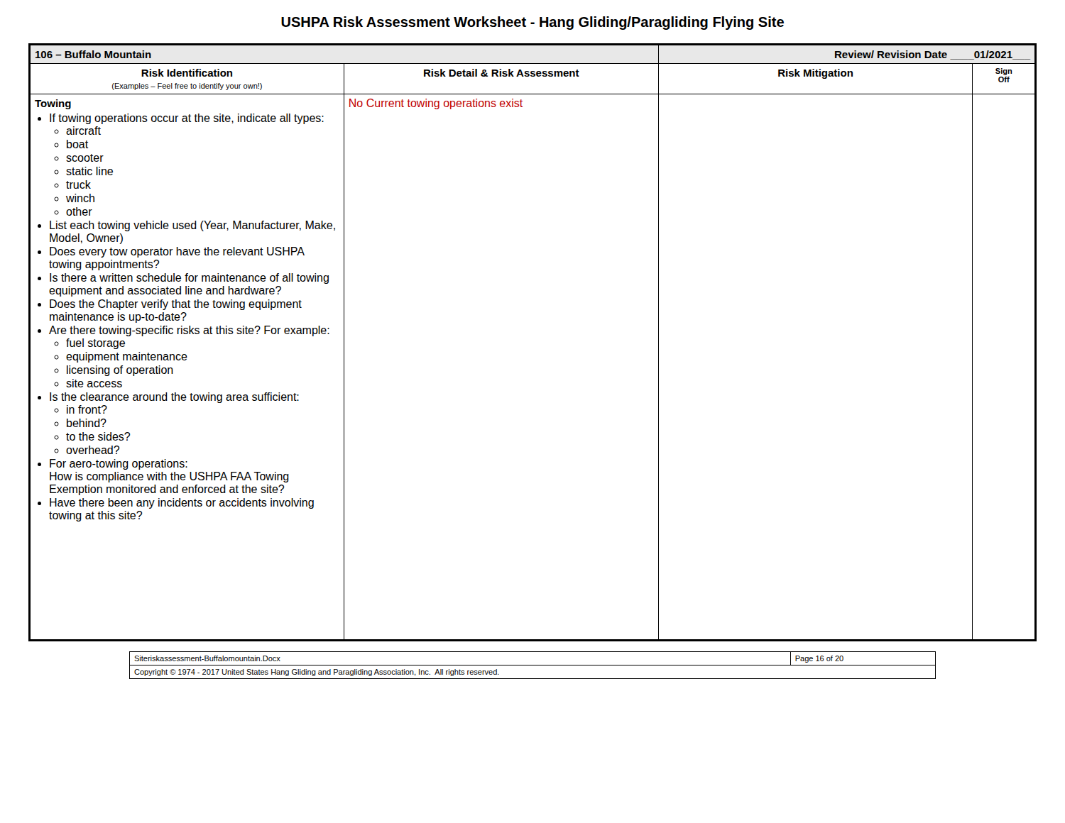USHPA Risk Assessment Worksheet - Hang Gliding/Paragliding Flying Site
| 106 – Buffalo Mountain | Review/ Revision Date ____01/2021___ |
| Risk Identification (Examples – Feel free to identify your own!) | Risk Detail & Risk Assessment | Risk Mitigation | Sign Off |
| Towing If towing operations occur at the site, indicate all types: aircraft boat scooter static line truck winch other List each towing vehicle used (Year, Manufacturer, Make, Model, Owner) Does every tow operator have the relevant USHPA towing appointments? Is there a written schedule for maintenance of all towing equipment and associated line and hardware? Does the Chapter verify that the towing equipment maintenance is up-to-date? Are there towing-specific risks at this site? For example: fuel storage equipment maintenance licensing of operation site access Is the clearance around the towing area sufficient: in front? behind? to the sides? overhead? For aero-towing operations: How is compliance with the USHPA FAA Towing Exemption monitored and enforced at the site? Have there been any incidents or accidents involving towing at this site? | No Current towing operations exist | | |
| Siteriskassessment-Buffalomountain.Docx | Page 16 of 20 |
| Copyright © 1974 - 2017 United States Hang Gliding and Paragliding Association, Inc. All rights reserved. |